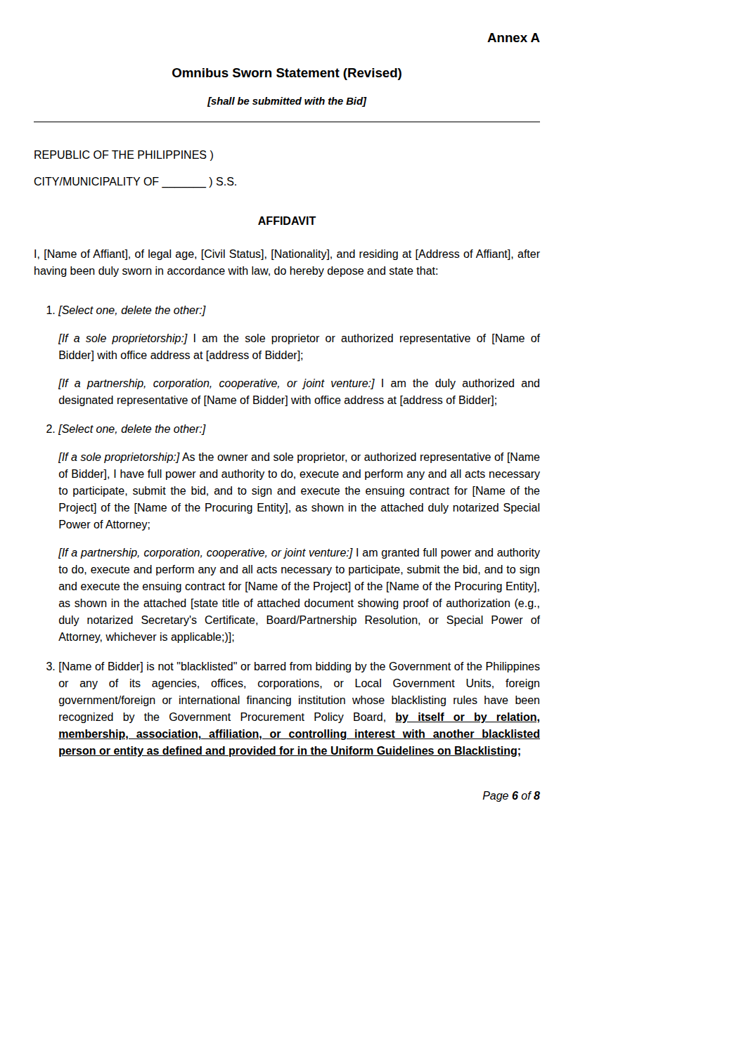Annex A
Omnibus Sworn Statement (Revised)
[shall be submitted with the Bid]
REPUBLIC OF THE PHILIPPINES )
CITY/MUNICIPALITY OF _______ ) S.S.
AFFIDAVIT
I, [Name of Affiant], of legal age, [Civil Status], [Nationality], and residing at [Address of Affiant], after having been duly sworn in accordance with law, do hereby depose and state that:
[Select one, delete the other:]
[If a sole proprietorship:] I am the sole proprietor or authorized representative of [Name of Bidder] with office address at [address of Bidder];
[If a partnership, corporation, cooperative, or joint venture:] I am the duly authorized and designated representative of [Name of Bidder] with office address at [address of Bidder];
[Select one, delete the other:]
[If a sole proprietorship:] As the owner and sole proprietor, or authorized representative of [Name of Bidder], I have full power and authority to do, execute and perform any and all acts necessary to participate, submit the bid, and to sign and execute the ensuing contract for [Name of the Project] of the [Name of the Procuring Entity], as shown in the attached duly notarized Special Power of Attorney;
[If a partnership, corporation, cooperative, or joint venture:] I am granted full power and authority to do, execute and perform any and all acts necessary to participate, submit the bid, and to sign and execute the ensuing contract for [Name of the Project] of the [Name of the Procuring Entity], as shown in the attached [state title of attached document showing proof of authorization (e.g., duly notarized Secretary's Certificate, Board/Partnership Resolution, or Special Power of Attorney, whichever is applicable;)];
[Name of Bidder] is not "blacklisted" or barred from bidding by the Government of the Philippines or any of its agencies, offices, corporations, or Local Government Units, foreign government/foreign or international financing institution whose blacklisting rules have been recognized by the Government Procurement Policy Board, by itself or by relation, membership, association, affiliation, or controlling interest with another blacklisted person or entity as defined and provided for in the Uniform Guidelines on Blacklisting;
Page 6 of 8